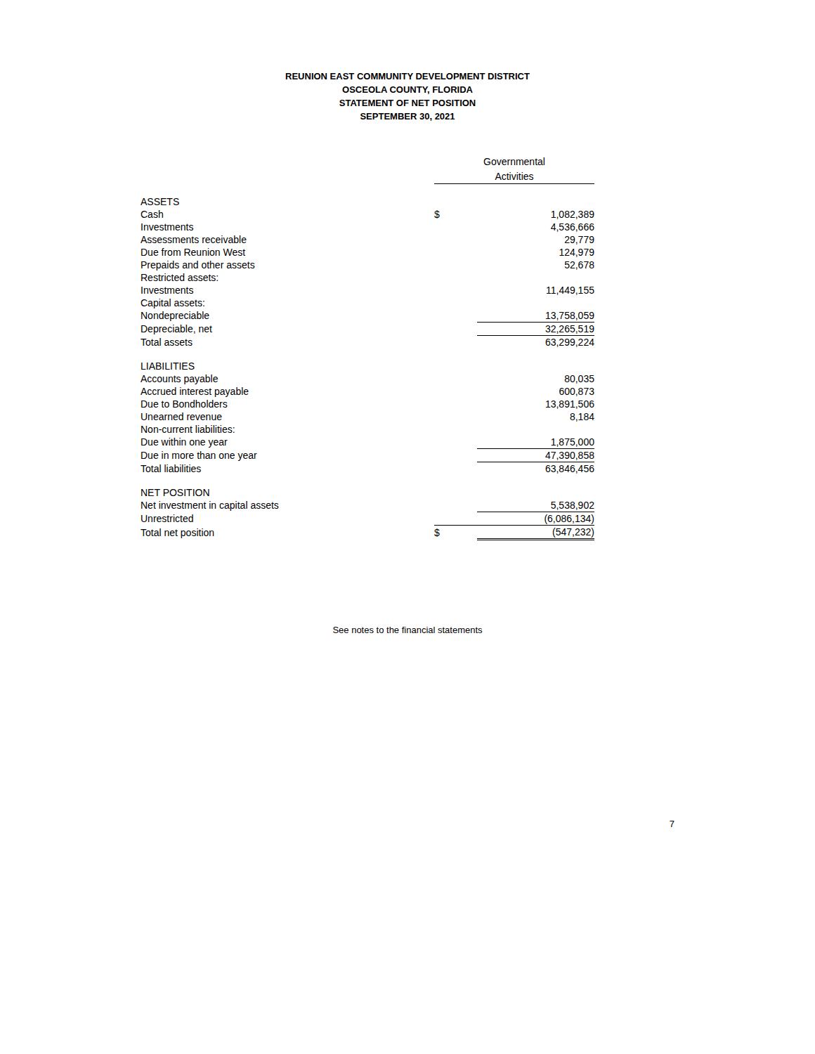REUNION EAST COMMUNITY DEVELOPMENT DISTRICT
OSCEOLA COUNTY, FLORIDA
STATEMENT OF NET POSITION
SEPTEMBER 30, 2021
| | Governmental | |
| | Activities | |
| ASSETS | | | |
| Cash | $ | 1,082,389 | |
| Investments | | 4,536,666 | |
| Assessments receivable | | 29,779 | |
| Due from Reunion West | | 124,979 | |
| Prepaids and other assets | | 52,678 | |
| Restricted assets: | | | |
| Investments | | 11,449,155 | |
| Capital assets: | | | |
| Nondepreciable | | 13,758,059 | |
| Depreciable, net | | 32,265,519 | |
| Total assets | | 63,299,224 | |
| LIABILITIES | | | |
| Accounts payable | | 80,035 | |
| Accrued interest payable | | 600,873 | |
| Due to Bondholders | | 13,891,506 | |
| Unearned revenue | | 8,184 | |
| Non-current liabilities: | | | |
| Due within one year | | 1,875,000 | |
| Due in more than one year | | 47,390,858 | |
| Total liabilities | | 63,846,456 | |
| NET POSITION | | | |
| Net investment in capital assets | | 5,538,902 | |
| Unrestricted | | (6,086,134) | |
| Total net position | $ | (547,232) | |
See notes to the financial statements
7